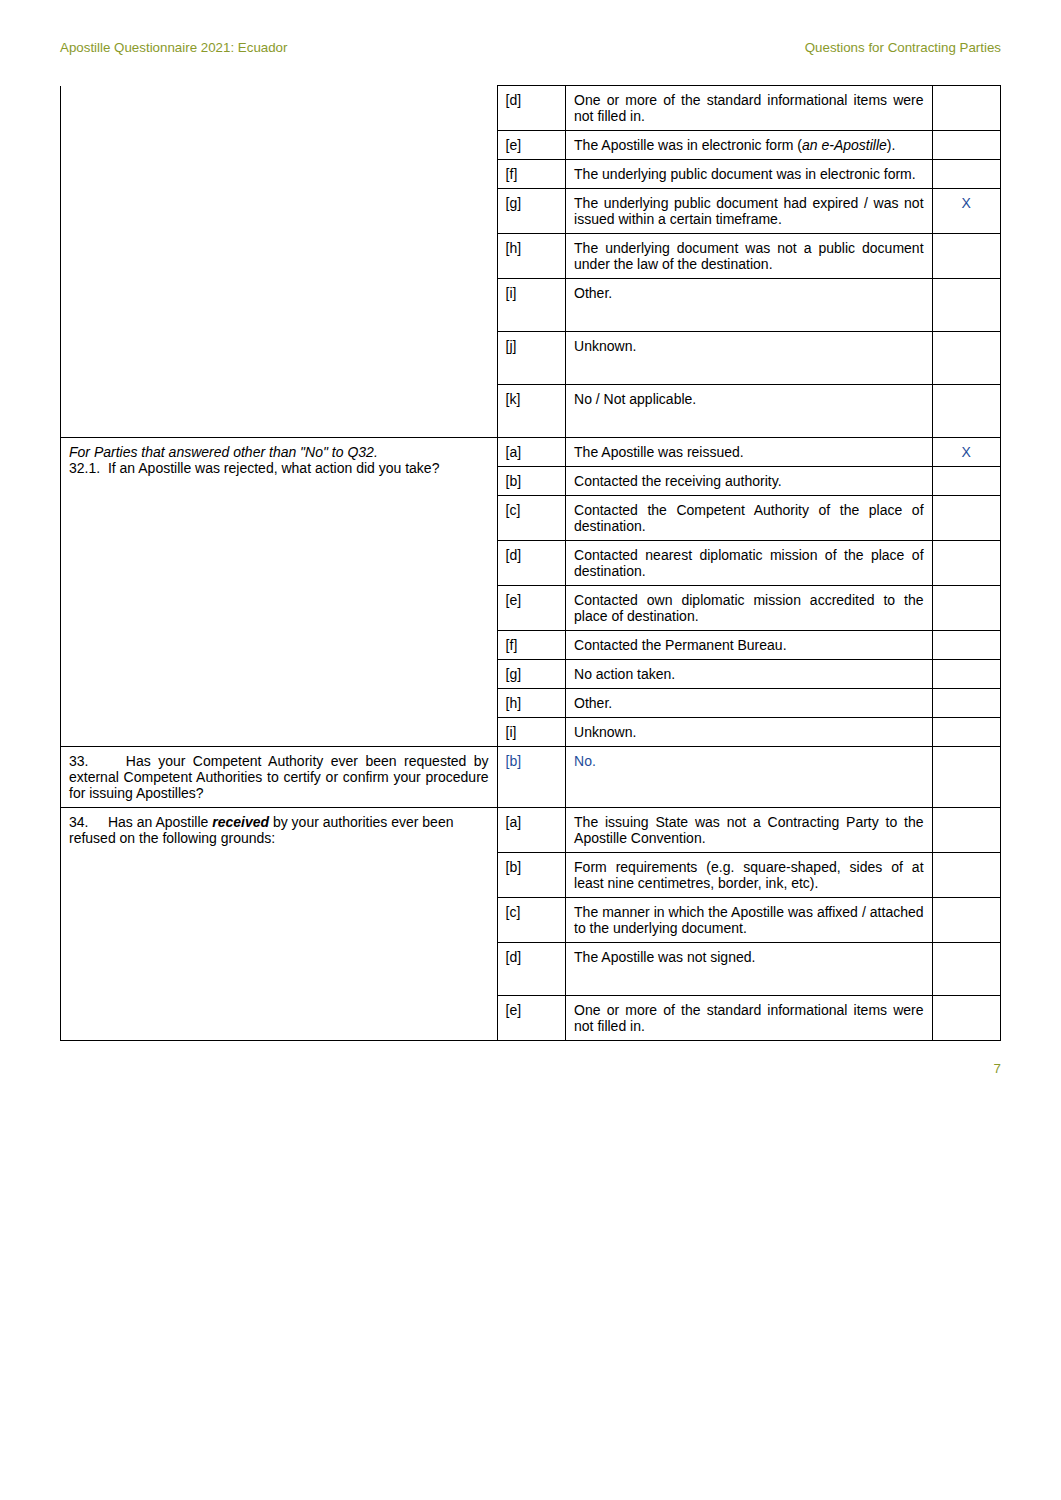Apostille Questionnaire 2021: Ecuador
Questions for Contracting Parties
| | [d] | One or more of the standard informational items were not filled in. | |
| [e] | The Apostille was in electronic form ( an e-Apostille ). | |
| [f] | The underlying public document was in electronic form. | |
| [g] | The underlying public document had expired / was not issued within a certain timeframe. | X |
| [h] | The underlying document was not a public document under the law of the destination. | |
| [i] | Other. | |
| [j] | Unknown. | |
| [k] | No / Not applicable. | |
| For Parties that answered other than "No" to Q32. 32.1. If an Apostille was rejected, what action did you take? | [a] | The Apostille was reissued. | X |
| [b] | Contacted the receiving authority. | |
| [c] | Contacted the Competent Authority of the place of destination. | |
| [d] | Contacted nearest diplomatic mission of the place of destination. | |
| [e] | Contacted own diplomatic mission accredited to the place of destination. | |
| [f] | Contacted the Permanent Bureau. | |
| [g] | No action taken. | |
| [h] | Other. | |
| [i] | Unknown. | |
| 33. Has your Competent Authority ever been requested by external Competent Authorities to certify or confirm your procedure for issuing Apostilles? | [b] | No. | |
| 34. Has an Apostille received by your authorities ever been refused on the following grounds: | [a] | The issuing State was not a Contracting Party to the Apostille Convention. | |
| [b] | Form requirements (e.g. square-shaped, sides of at least nine centimetres, border, ink, etc). | |
| [c] | The manner in which the Apostille was affixed / attached to the underlying document. | |
| [d] | The Apostille was not signed. | |
| [e] | One or more of the standard informational items were not filled in. | |
7